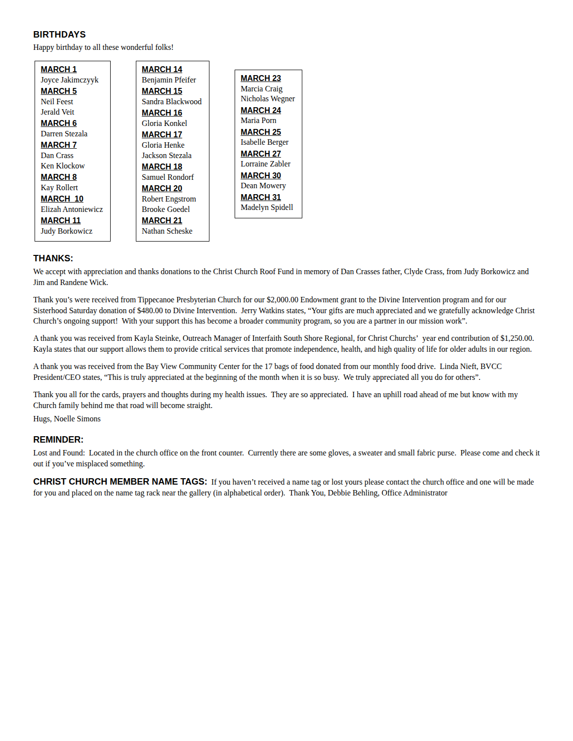BIRTHDAYS
Happy birthday to all these wonderful folks!
MARCH 1 Joyce Jakimczyyk MARCH 5 Neil Feest Jerald Veit MARCH 6 Darren Stezala MARCH 7 Dan Crass Ken Klockow MARCH 8 Kay Rollert MARCH 10 Elizah Antoniewicz MARCH 11 Judy Borkowicz
MARCH 14 Benjamin Pfeifer MARCH 15 Sandra Blackwood MARCH 16 Gloria Konkel MARCH 17 Gloria Henke Jackson Stezala MARCH 18 Samuel Rondorf MARCH 20 Robert Engstrom Brooke Goedel MARCH 21 Nathan Scheske
MARCH 23 Marcia Craig Nicholas Wegner MARCH 24 Maria Porn MARCH 25 Isabelle Berger MARCH 27 Lorraine Zabler MARCH 30 Dean Mowery MARCH 31 Madelyn Spidell
THANKS:
We accept with appreciation and thanks donations to the Christ Church Roof Fund in memory of Dan Crasses father, Clyde Crass, from Judy Borkowicz and Jim and Randene Wick.
Thank you’s were received from Tippecanoe Presbyterian Church for our $2,000.00 Endowment grant to the Divine Intervention program and for our Sisterhood Saturday donation of $480.00 to Divine Intervention. Jerry Watkins states, “Your gifts are much appreciated and we gratefully acknowledge Christ Church’s ongoing support! With your support this has become a broader community program, so you are a partner in our mission work”.
A thank you was received from Kayla Steinke, Outreach Manager of Interfaith South Shore Regional, for Christ Churchs’ year end contribution of $1,250.00. Kayla states that our support allows them to provide critical services that promote independence, health, and high quality of life for older adults in our region.
A thank you was received from the Bay View Community Center for the 17 bags of food donated from our monthly food drive. Linda Nieft, BVCC President/CEO states, “This is truly appreciated at the beginning of the month when it is so busy. We truly appreciated all you do for others”.
Thank you all for the cards, prayers and thoughts during my health issues. They are so appreciated. I have an uphill road ahead of me but know with my Church family behind me that road will become straight.
Hugs, Noelle Simons
REMINDER:
Lost and Found: Located in the church office on the front counter. Currently there are some gloves, a sweater and small fabric purse. Please come and check it out if you’ve misplaced something.
CHRIST CHURCH MEMBER NAME TAGS: If you haven’t received a name tag or lost yours please contact the church office and one will be made for you and placed on the name tag rack near the gallery (in alphabetical order). Thank You, Debbie Behling, Office Administrator